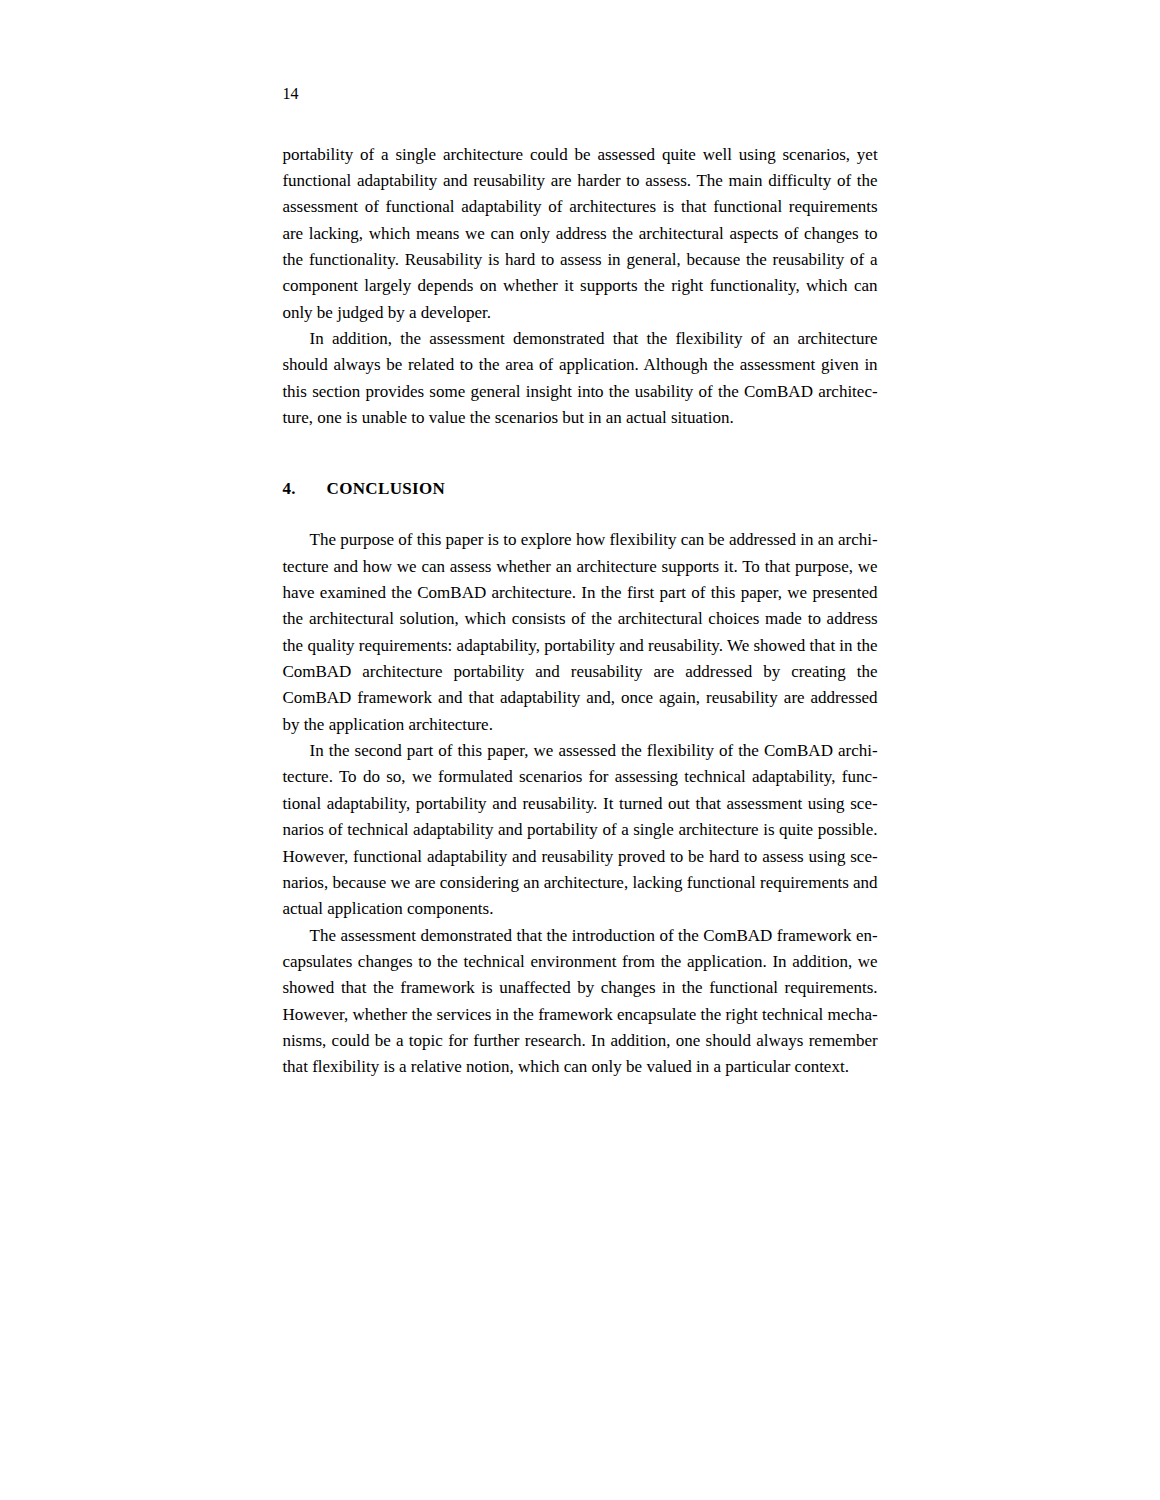14
portability of a single architecture could be assessed quite well using scenarios, yet functional adaptability and reusability are harder to assess. The main difficulty of the assessment of functional adaptability of architectures is that functional requirements are lacking, which means we can only address the architectural aspects of changes to the functionality. Reusability is hard to assess in general, because the reusability of a component largely depends on whether it supports the right functionality, which can only be judged by a developer.
In addition, the assessment demonstrated that the flexibility of an architecture should always be related to the area of application. Although the assessment given in this section provides some general insight into the usability of the ComBAD architecture, one is unable to value the scenarios but in an actual situation.
4. Conclusion
The purpose of this paper is to explore how flexibility can be addressed in an architecture and how we can assess whether an architecture supports it. To that purpose, we have examined the ComBAD architecture. In the first part of this paper, we presented the architectural solution, which consists of the architectural choices made to address the quality requirements: adaptability, portability and reusability. We showed that in the ComBAD architecture portability and reusability are addressed by creating the ComBAD framework and that adaptability and, once again, reusability are addressed by the application architecture.
In the second part of this paper, we assessed the flexibility of the ComBAD architecture. To do so, we formulated scenarios for assessing technical adaptability, functional adaptability, portability and reusability. It turned out that assessment using scenarios of technical adaptability and portability of a single architecture is quite possible. However, functional adaptability and reusability proved to be hard to assess using scenarios, because we are considering an architecture, lacking functional requirements and actual application components.
The assessment demonstrated that the introduction of the ComBAD framework encapsulates changes to the technical environment from the application. In addition, we showed that the framework is unaffected by changes in the functional requirements. However, whether the services in the framework encapsulate the right technical mechanisms, could be a topic for further research. In addition, one should always remember that flexibility is a relative notion, which can only be valued in a particular context.